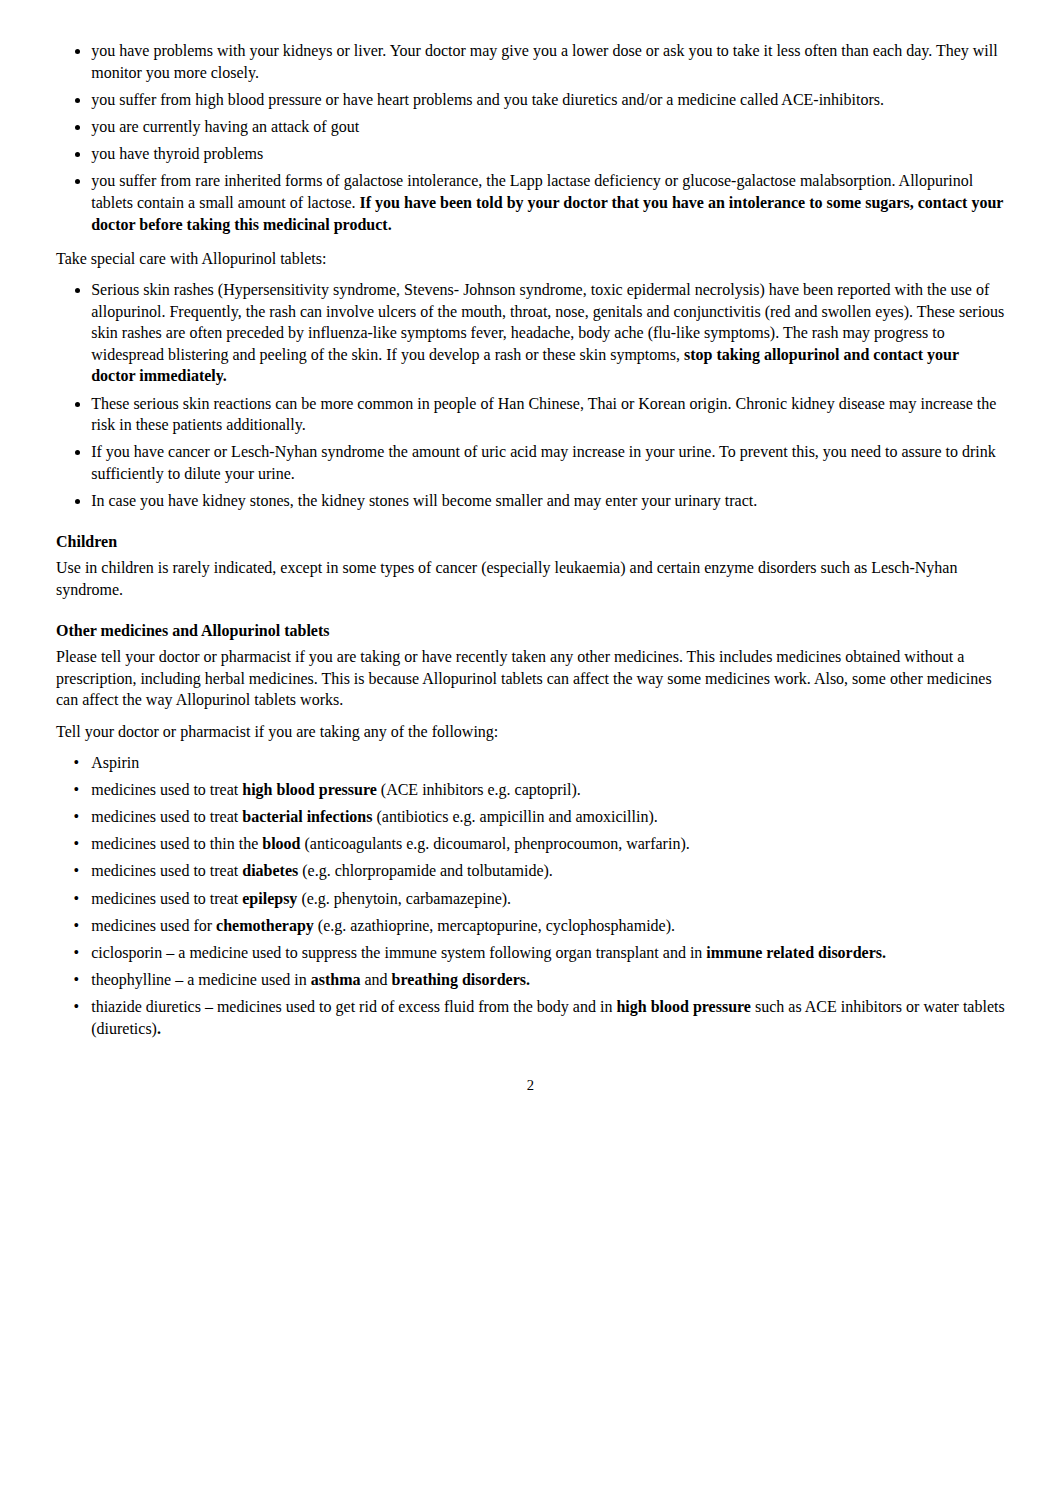you have problems with your kidneys or liver. Your doctor may give you a lower dose or ask you to take it less often than each day. They will monitor you more closely.
you suffer from high blood pressure or have heart problems and you take diuretics and/or a medicine called ACE-inhibitors.
you are currently having an attack of gout
you have thyroid problems
you suffer from rare inherited forms of galactose intolerance, the Lapp lactase deficiency or glucose-galactose malabsorption. Allopurinol tablets contain a small amount of lactose. If you have been told by your doctor that you have an intolerance to some sugars, contact your doctor before taking this medicinal product.
Take special care with Allopurinol tablets:
Serious skin rashes (Hypersensitivity syndrome, Stevens- Johnson syndrome, toxic epidermal necrolysis) have been reported with the use of allopurinol. Frequently, the rash can involve ulcers of the mouth, throat, nose, genitals and conjunctivitis (red and swollen eyes). These serious skin rashes are often preceded by influenza-like symptoms fever, headache, body ache (flu-like symptoms). The rash may progress to widespread blistering and peeling of the skin. If you develop a rash or these skin symptoms, stop taking allopurinol and contact your doctor immediately.
These serious skin reactions can be more common in people of Han Chinese, Thai or Korean origin. Chronic kidney disease may increase the risk in these patients additionally.
If you have cancer or Lesch-Nyhan syndrome the amount of uric acid may increase in your urine. To prevent this, you need to assure to drink sufficiently to dilute your urine.
In case you have kidney stones, the kidney stones will become smaller and may enter your urinary tract.
Children
Use in children is rarely indicated, except in some types of cancer (especially leukaemia) and certain enzyme disorders such as Lesch-Nyhan syndrome.
Other medicines and Allopurinol tablets
Please tell your doctor or pharmacist if you are taking or have recently taken any other medicines. This includes medicines obtained without a prescription, including herbal medicines. This is because Allopurinol tablets can affect the way some medicines work. Also, some other medicines can affect the way Allopurinol tablets works.
Tell your doctor or pharmacist if you are taking any of the following:
Aspirin
medicines used to treat high blood pressure (ACE inhibitors e.g. captopril).
medicines used to treat bacterial infections (antibiotics e.g. ampicillin and amoxicillin).
medicines used to thin the blood (anticoagulants e.g. dicoumarol, phenprocoumon, warfarin).
medicines used to treat diabetes (e.g. chlorpropamide and tolbutamide).
medicines used to treat epilepsy (e.g. phenytoin, carbamazepine).
medicines used for chemotherapy (e.g. azathioprine, mercaptopurine, cyclophosphamide).
ciclosporin – a medicine used to suppress the immune system following organ transplant and in immune related disorders.
theophylline – a medicine used in asthma and breathing disorders.
thiazide diuretics – medicines used to get rid of excess fluid from the body and in high blood pressure such as ACE inhibitors or water tablets (diuretics).
2